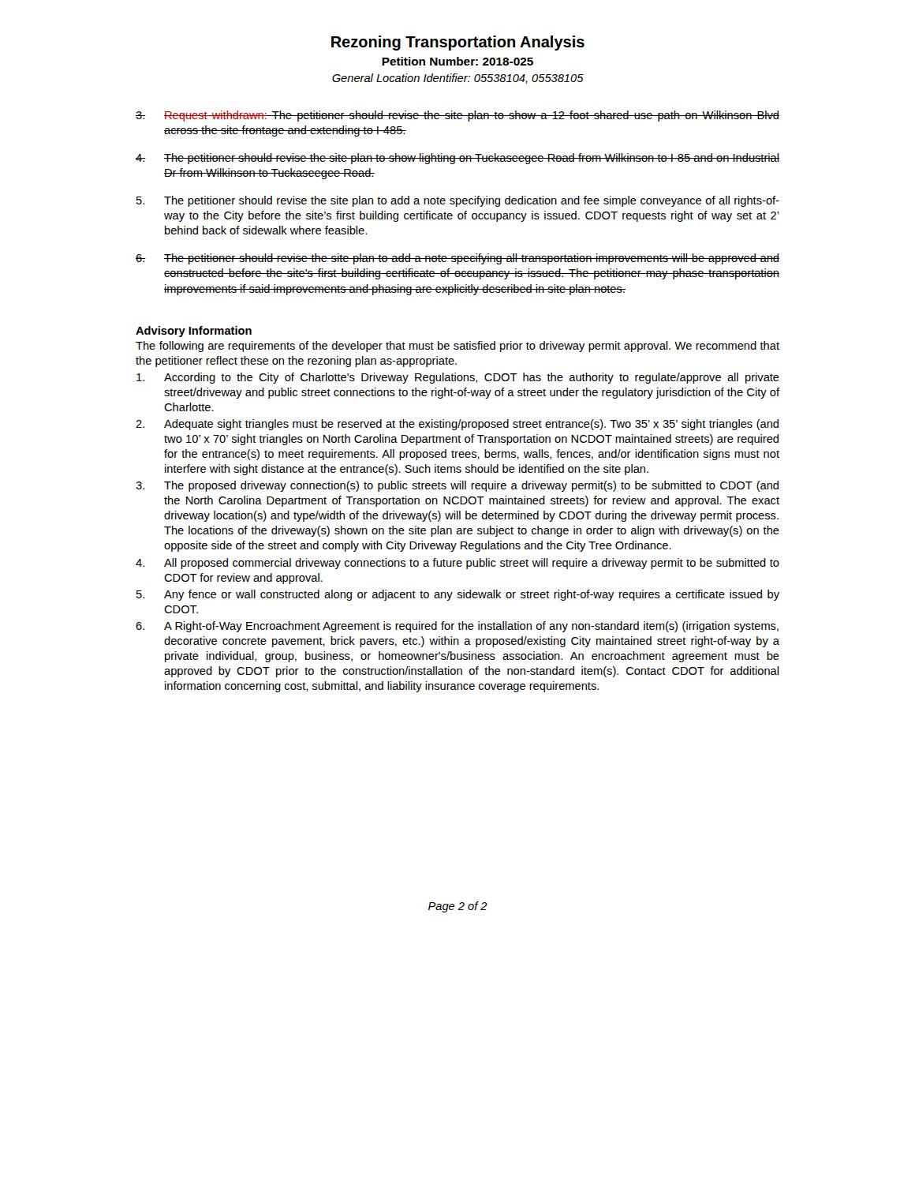Rezoning Transportation Analysis
Petition Number: 2018-025
General Location Identifier: 05538104, 05538105
Request withdrawn: The petitioner should revise the site plan to show a 12 foot shared use path on Wilkinson Blvd across the site frontage and extending to I-485.
The petitioner should revise the site plan to show lighting on Tuckaseegee Road from Wilkinson to I-85 and on Industrial Dr from Wilkinson to Tuckaseegee Road.
The petitioner should revise the site plan to add a note specifying dedication and fee simple conveyance of all rights-of-way to the City before the site’s first building certificate of occupancy is issued. CDOT requests right of way set at 2’ behind back of sidewalk where feasible.
The petitioner should revise the site plan to add a note specifying all transportation improvements will be approved and constructed before the site's first building certificate of occupancy is issued. The petitioner may phase transportation improvements if said improvements and phasing are explicitly described in site plan notes.
Advisory Information
The following are requirements of the developer that must be satisfied prior to driveway permit approval. We recommend that the petitioner reflect these on the rezoning plan as-appropriate.
According to the City of Charlotte's Driveway Regulations, CDOT has the authority to regulate/approve all private street/driveway and public street connections to the right-of-way of a street under the regulatory jurisdiction of the City of Charlotte.
Adequate sight triangles must be reserved at the existing/proposed street entrance(s). Two 35’ x 35’ sight triangles (and two 10’ x 70’ sight triangles on North Carolina Department of Transportation on NCDOT maintained streets) are required for the entrance(s) to meet requirements. All proposed trees, berms, walls, fences, and/or identification signs must not interfere with sight distance at the entrance(s). Such items should be identified on the site plan.
The proposed driveway connection(s) to public streets will require a driveway permit(s) to be submitted to CDOT (and the North Carolina Department of Transportation on NCDOT maintained streets) for review and approval. The exact driveway location(s) and type/width of the driveway(s) will be determined by CDOT during the driveway permit process. The locations of the driveway(s) shown on the site plan are subject to change in order to align with driveway(s) on the opposite side of the street and comply with City Driveway Regulations and the City Tree Ordinance.
All proposed commercial driveway connections to a future public street will require a driveway permit to be submitted to CDOT for review and approval.
Any fence or wall constructed along or adjacent to any sidewalk or street right-of-way requires a certificate issued by CDOT.
A Right-of-Way Encroachment Agreement is required for the installation of any non-standard item(s) (irrigation systems, decorative concrete pavement, brick pavers, etc.) within a proposed/existing City maintained street right-of-way by a private individual, group, business, or homeowner's/business association. An encroachment agreement must be approved by CDOT prior to the construction/installation of the non-standard item(s). Contact CDOT for additional information concerning cost, submittal, and liability insurance coverage requirements.
Page 2 of 2